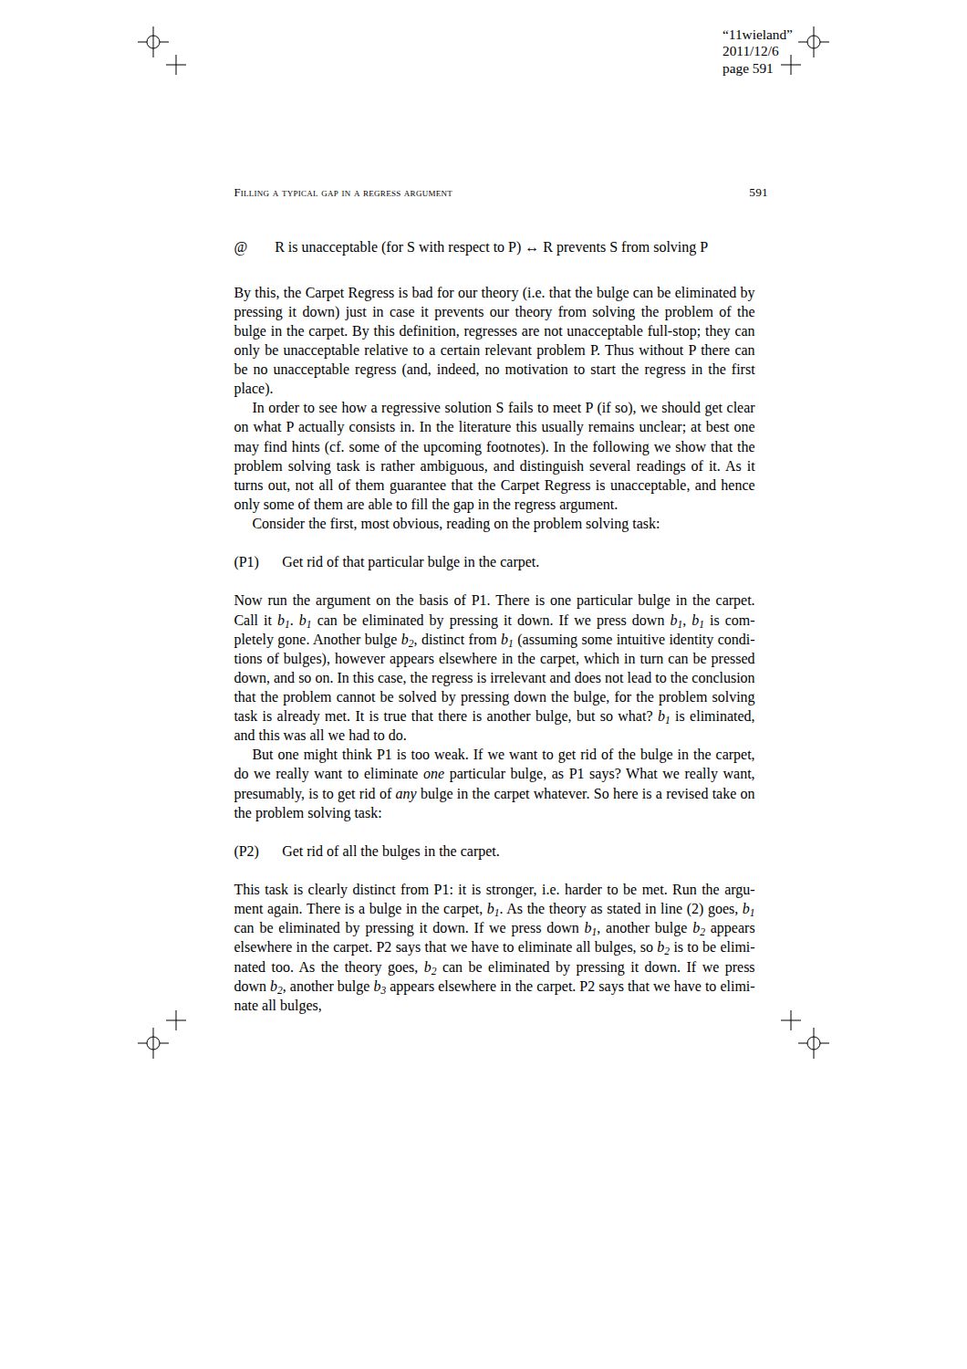“11wieland” 2011/12/6 page 591
Filling a typical gap in a regress argument 591
@ R is unacceptable (for S with respect to P) ↔ R prevents S from solving P
By this, the Carpet Regress is bad for our theory (i.e. that the bulge can be eliminated by pressing it down) just in case it prevents our theory from solving the problem of the bulge in the carpet. By this definition, regresses are not unacceptable full-stop; they can only be unacceptable relative to a certain relevant problem P. Thus without P there can be no unacceptable regress (and, indeed, no motivation to start the regress in the first place).
In order to see how a regressive solution S fails to meet P (if so), we should get clear on what P actually consists in. In the literature this usually remains unclear; at best one may find hints (cf. some of the upcoming footnotes). In the following we show that the problem solving task is rather ambiguous, and distinguish several readings of it. As it turns out, not all of them guarantee that the Carpet Regress is unacceptable, and hence only some of them are able to fill the gap in the regress argument.
Consider the first, most obvious, reading on the problem solving task:
(P1) Get rid of that particular bulge in the carpet.
Now run the argument on the basis of P1. There is one particular bulge in the carpet. Call it b1. b1 can be eliminated by pressing it down. If we press down b1, b1 is completely gone. Another bulge b2, distinct from b1 (assuming some intuitive identity conditions of bulges), however appears elsewhere in the carpet, which in turn can be pressed down, and so on. In this case, the regress is irrelevant and does not lead to the conclusion that the problem cannot be solved by pressing down the bulge, for the problem solving task is already met. It is true that there is another bulge, but so what? b1 is eliminated, and this was all we had to do.
But one might think P1 is too weak. If we want to get rid of the bulge in the carpet, do we really want to eliminate one particular bulge, as P1 says? What we really want, presumably, is to get rid of any bulge in the carpet whatever. So here is a revised take on the problem solving task:
(P2) Get rid of all the bulges in the carpet.
This task is clearly distinct from P1: it is stronger, i.e. harder to be met. Run the argument again. There is a bulge in the carpet, b1. As the theory as stated in line (2) goes, b1 can be eliminated by pressing it down. If we press down b1, another bulge b2 appears elsewhere in the carpet. P2 says that we have to eliminate all bulges, so b2 is to be eliminated too. As the theory goes, b2 can be eliminated by pressing it down. If we press down b2, another bulge b3 appears elsewhere in the carpet. P2 says that we have to eliminate all bulges,